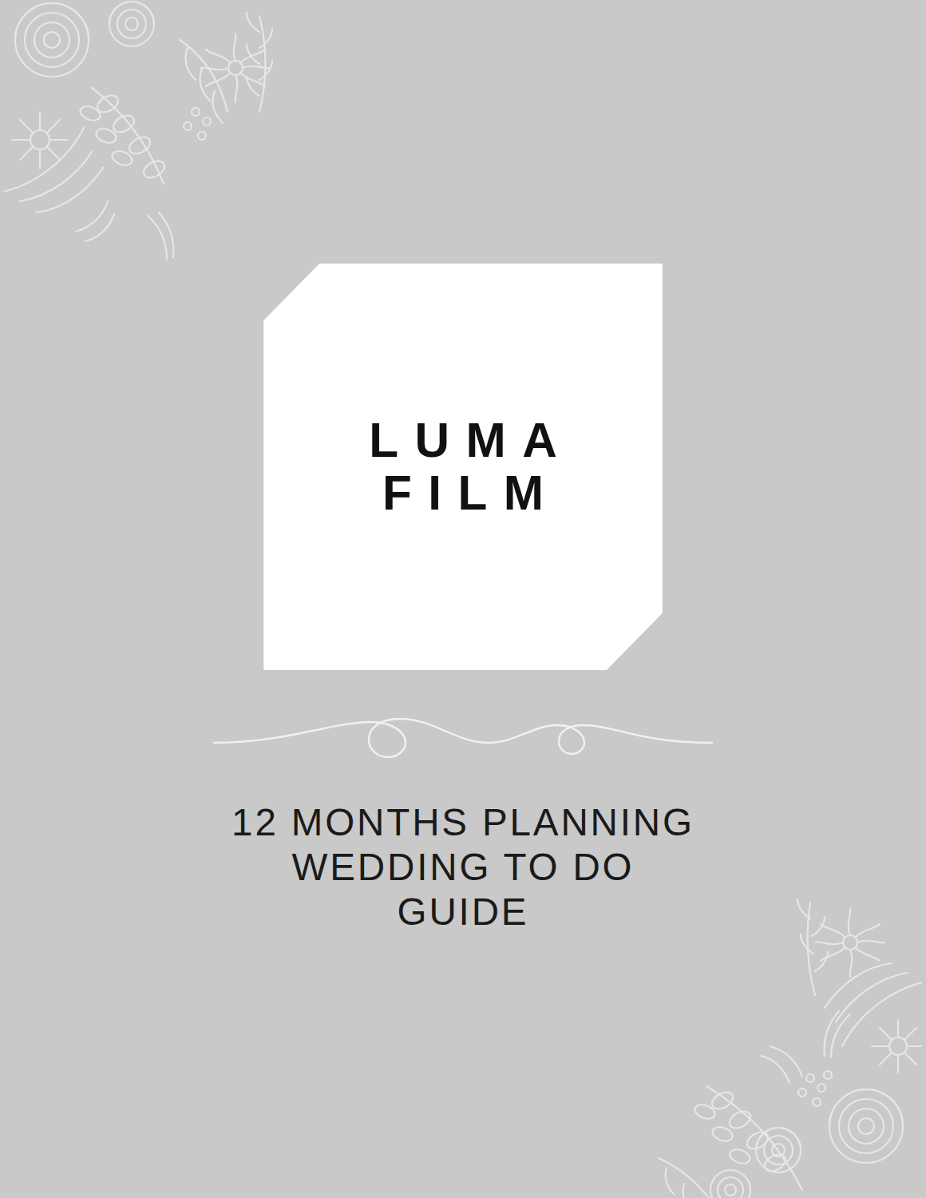LUMA FILM
12 Months Planning Wedding To Do Guide